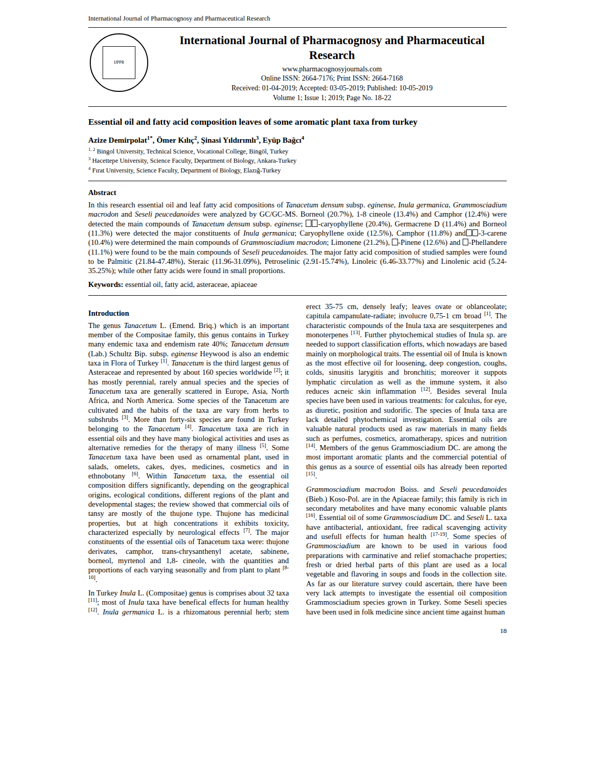International Journal of Pharmacognosy and Pharmaceutical Research
IJPPR
International Journal of Pharmacognosy and Pharmaceutical Research
www.pharmacognosyjournals.com
Online ISSN: 2664-7176; Print ISSN: 2664-7168
Received: 01-04-2019; Accepted: 03-05-2019; Published: 10-05-2019
Volume 1; Issue 1; 2019; Page No. 18-22
Essential oil and fatty acid composition leaves of some aromatic plant taxa from turkey
Azize Demirpolat1*, Ömer Kılıç2, Şinasi Yıldırımlı3, Eyüp Bağcı4
1, 2 Bingol University, Technical Science, Vocational College, Bingöl, Turkey
3 Hacettepe University, Science Faculty, Department of Biology, Ankara-Turkey
4 Fırat University, Science Faculty, Department of Biology, Elazığ-Turkey
Abstract
In this research essential oil and leaf fatty acid compositions of Tanacetum densum subsp. eginense, Inula germanica, Grammosciadium macrodon and Seseli peucedanoides were analyzed by GC/GC-MS. Borneol (20.7%), 1-8 cineole (13.4%) and Camphor (12.4%) were detected the main compounds of Tanacetum densum subsp. eginense; -caryophyllene (20.4%), Germacrene D (11.4%) and Borneol (11.3%) were detected the major constituents of Inula germanica; Caryophyllene oxide (12.5%), Camphor (11.8%) and -3-carene (10.4%) were determined the main compounds of Grammosciadium macrodon; Limonene (21.2%), -Pinene (12.6%) and -Phellandere (11.1%) were found to be the main compounds of Seseli peucedanoides. The major fatty acid composition of studied samples were found to be Palmitic (21.84-47.48%), Steraic (11.96-31.09%), Petroselinic (2.91-15.74%), Linoleic (6.46-33.77%) and Linolenic acid (5.24-35.25%); while other fatty acids were found in small proportions.
Keywords: essential oil, fatty acid, asteraceae, apiaceae
Introduction
The genus Tanacetum L. (Emend. Briq.) which is an important member of the Compositae family, this genus contains in Turkey many endemic taxa and endemism rate 40%; Tanacetum densum (Lab.) Schultz Bip. subsp. eginense Heywood is also an endemic taxa in Flora of Turkey [1]. Tanacetum is the third largest genus of Asteraceae and represented by about 160 species worldwide [2]; it has mostly perennial, rarely annual species and the species of Tanacetum taxa are generally scattered in Europe, Asia, North Africa, and North America. Some species of the Tanacetum are cultivated and the habits of the taxa are vary from herbs to subshrubs [3]. More than forty-six species are found in Turkey belonging to the Tanacetum [4]. Tanacetum taxa are rich in essential oils and they have many biological activities and uses as alternative remedies for the therapy of many illness [5]. Some Tanacetum taxa have been used as ornamental plant, used in salads, omelets, cakes, dyes, medicines, cosmetics and in ethnobotany [6]. Within Tanacetum taxa, the essential oil composition differs significantly, depending on the geographical origins, ecological conditions, different regions of the plant and developmental stages; the review showed that commercial oils of tansy are mostly of the thujone type. Thujone has medicinal properties, but at high concentrations it exhibits toxicity, characterized especially by neurological effects [7]. The major constituents of the essential oils of Tanacetum taxa were: thujone derivates, camphor, trans-chrysanthenyl acetate, sabinene, borneol, myrtenol and 1,8- cineole, with the quantities and proportions of each varying seasonally and from plant to plant [8-10].
In Turkey Inula L. (Compositae) genus is comprises about 32 taxa [11]; most of Inula taxa have benefical effects for human healthy [12]. Inula germanica L. is a rhizomatous perennial herb; stem erect 35-75 cm, densely leafy; leaves ovate or oblanceolate; capitula campanulate-radiate; involucre 0,75-1 cm broad [1]. The characteristic compounds of the Inula taxa are sesquiterpenes and monoterpenes [13]. Further phytochemical studies of Inula sp. are needed to support classification efforts, which nowadays are based mainly on morphological traits. The essential oil of Inula is known as the most effective oil for loosening, deep congestion, coughs, colds, sinusitis larygitis and bronchitis; moreover it suppots lymphatic circulation as well as the immune system, it also reduces acneic skin inflammation [12]. Besides several Inula species have been used in various treatments: for calculus, for eye, as diuretic, position and sudorific. The species of Inula taxa are lack detailed phytochemical investigation. Essential oils are valuable natural products used as raw materials in many fields such as perfumes, cosmetics, aromatherapy, spices and nutrition [14]. Members of the genus Grammosciadium DC. are among the most important aromatic plants and the commercial potential of this genus as a source of essential oils has already been reported [15].
Grammosciadium macrodon Boiss. and Seseli peucedanoides (Bieb.) Koso-Pol. are in the Apiaceae family; this family is rich in secondary metabolites and have many economic valuable plants [16]. Essential oil of some Grammosciadium DC. and Seseli L. taxa have antibacterial, antioxidant, free radical scavenging activity and usefull effects for human health [17-19]. Some species of Grammosciadium are known to be used in various food preparations with carminative and relief stomachache properties; fresh or dried herbal parts of this plant are used as a local vegetable and flavoring in soups and foods in the collection site. As far as our literature survey could ascertain, there have been very lack attempts to investigate the essential oil composition Grammosciadium species grown in Turkey. Some Seseli species have been used in folk medicine since ancient time against human
18